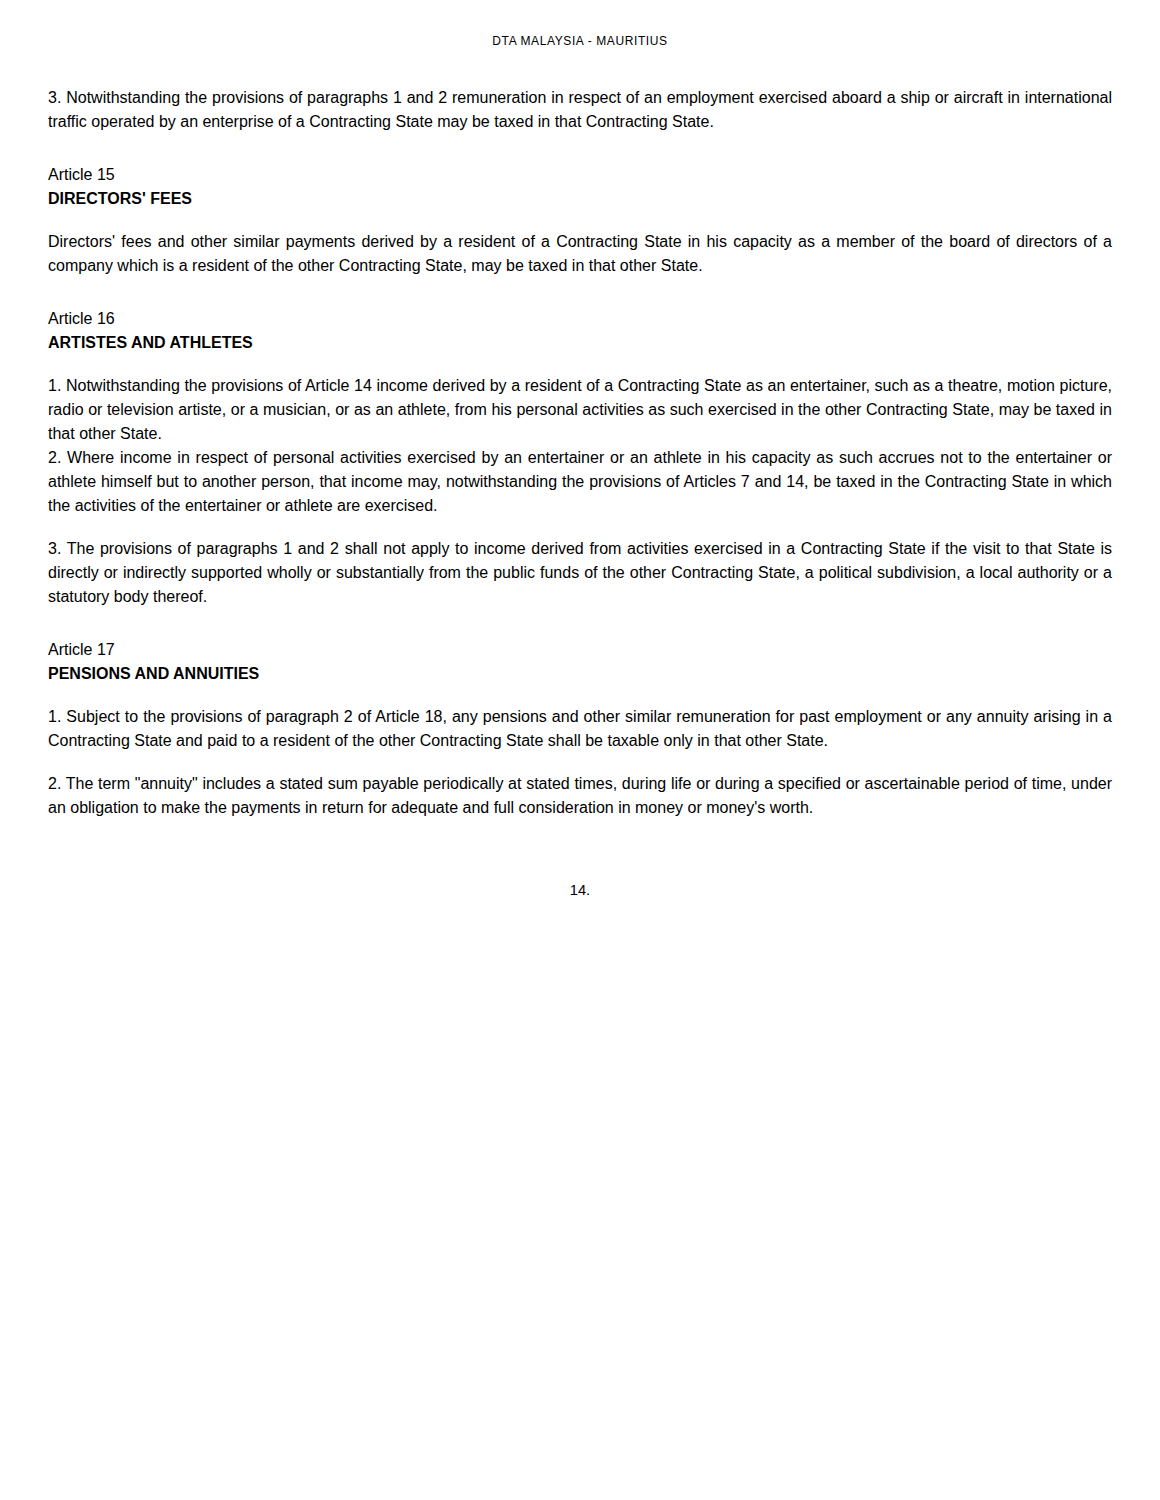DTA MALAYSIA - MAURITIUS
3. Notwithstanding the provisions of paragraphs 1 and 2 remuneration in respect of an employment exercised aboard a ship or aircraft in international traffic operated by an enterprise of a Contracting State may be taxed in that Contracting State.
Article 15
DIRECTORS' FEES
Directors' fees and other similar payments derived by a resident of a Contracting State in his capacity as a member of the board of directors of a company which is a resident of the other Contracting State, may be taxed in that other State.
Article 16
ARTISTES AND ATHLETES
1. Notwithstanding the provisions of Article 14 income derived by a resident of a Contracting State as an entertainer, such as a theatre, motion picture, radio or television artiste, or a musician, or as an athlete, from his personal activities as such exercised in the other Contracting State, may be taxed in that other State.
2. Where income in respect of personal activities exercised by an entertainer or an athlete in his capacity as such accrues not to the entertainer or athlete himself but to another person, that income may, notwithstanding the provisions of Articles 7 and 14, be taxed in the Contracting State in which the activities of the entertainer or athlete are exercised.
3. The provisions of paragraphs 1 and 2 shall not apply to income derived from activities exercised in a Contracting State if the visit to that State is directly or indirectly supported wholly or substantially from the public funds of the other Contracting State, a political subdivision, a local authority or a statutory body thereof.
Article 17
PENSIONS AND ANNUITIES
1. Subject to the provisions of paragraph 2 of Article 18, any pensions and other similar remuneration for past employment or any annuity arising in a Contracting State and paid to a resident of the other Contracting State shall be taxable only in that other State.
2. The term "annuity" includes a stated sum payable periodically at stated times, during life or during a specified or ascertainable period of time, under an obligation to make the payments in return for adequate and full consideration in money or money's worth.
14.